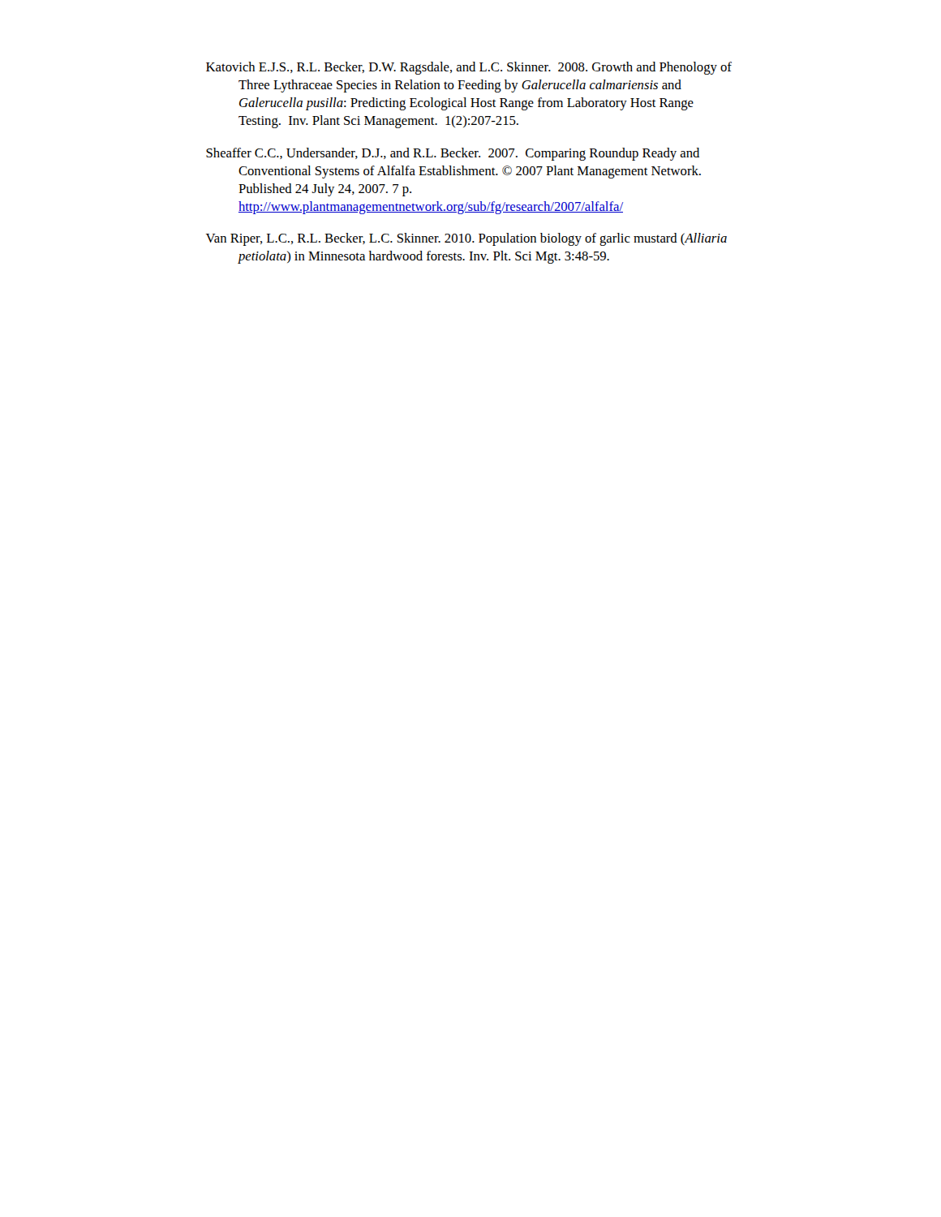Katovich E.J.S., R.L. Becker, D.W. Ragsdale, and L.C. Skinner. 2008. Growth and Phenology of Three Lythraceae Species in Relation to Feeding by Galerucella calmariensis and Galerucella pusilla: Predicting Ecological Host Range from Laboratory Host Range Testing. Inv. Plant Sci Management. 1(2):207-215.
Sheaffer C.C., Undersander, D.J., and R.L. Becker. 2007. Comparing Roundup Ready and Conventional Systems of Alfalfa Establishment. © 2007 Plant Management Network. Published 24 July 24, 2007. 7 p. http://www.plantmanagementnetwork.org/sub/fg/research/2007/alfalfa/
Van Riper, L.C., R.L. Becker, L.C. Skinner. 2010. Population biology of garlic mustard (Alliaria petiolata) in Minnesota hardwood forests. Inv. Plt. Sci Mgt. 3:48-59.